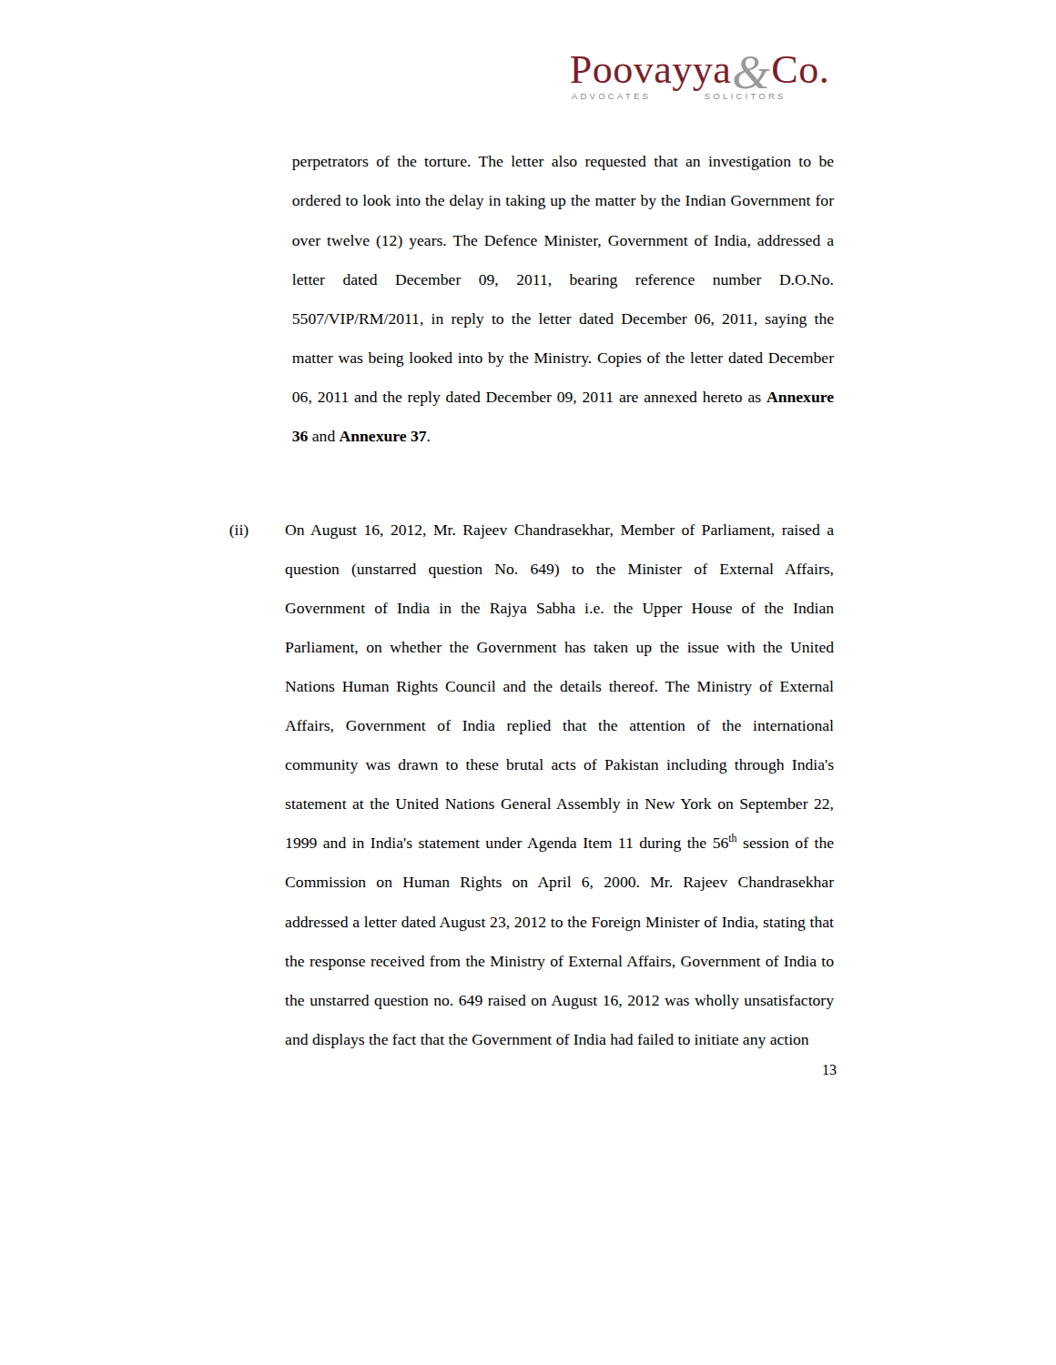Poovayya&Co.
ADVOCATES SOLICITORS
perpetrators of the torture. The letter also requested that an investigation to be ordered to look into the delay in taking up the matter by the Indian Government for over twelve (12) years. The Defence Minister, Government of India, addressed a letter dated December 09, 2011, bearing reference number D.O.No. 5507/VIP/RM/2011, in reply to the letter dated December 06, 2011, saying the matter was being looked into by the Ministry. Copies of the letter dated December 06, 2011 and the reply dated December 09, 2011 are annexed hereto as Annexure 36 and Annexure 37.
(ii)
On August 16, 2012, Mr. Rajeev Chandrasekhar, Member of Parliament, raised a question (unstarred question No. 649) to the Minister of External Affairs, Government of India in the Rajya Sabha i.e. the Upper House of the Indian Parliament, on whether the Government has taken up the issue with the United Nations Human Rights Council and the details thereof. The Ministry of External Affairs, Government of India replied that the attention of the international community was drawn to these brutal acts of Pakistan including through India's statement at the United Nations General Assembly in New York on September 22, 1999 and in India's statement under Agenda Item 11 during the 56th session of the Commission on Human Rights on April 6, 2000. Mr. Rajeev Chandrasekhar addressed a letter dated August 23, 2012 to the Foreign Minister of India, stating that the response received from the Ministry of External Affairs, Government of India to the unstarred question no. 649 raised on August 16, 2012 was wholly unsatisfactory and displays the fact that the Government of India had failed to initiate any action
13